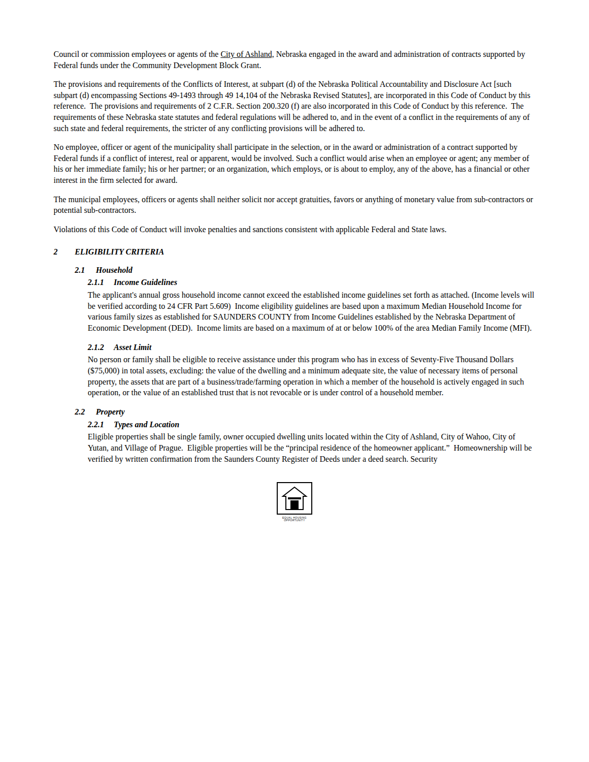Council or commission employees or agents of the City of Ashland, Nebraska engaged in the award and administration of contracts supported by Federal funds under the Community Development Block Grant.
The provisions and requirements of the Conflicts of Interest, at subpart (d) of the Nebraska Political Accountability and Disclosure Act [such subpart (d) encompassing Sections 49-1493 through 49 14,104 of the Nebraska Revised Statutes], are incorporated in this Code of Conduct by this reference. The provisions and requirements of 2 C.F.R. Section 200.320 (f) are also incorporated in this Code of Conduct by this reference. The requirements of these Nebraska state statutes and federal regulations will be adhered to, and in the event of a conflict in the requirements of any of such state and federal requirements, the stricter of any conflicting provisions will be adhered to.
No employee, officer or agent of the municipality shall participate in the selection, or in the award or administration of a contract supported by Federal funds if a conflict of interest, real or apparent, would be involved. Such a conflict would arise when an employee or agent; any member of his or her immediate family; his or her partner; or an organization, which employs, or is about to employ, any of the above, has a financial or other interest in the firm selected for award.
The municipal employees, officers or agents shall neither solicit nor accept gratuities, favors or anything of monetary value from sub-contractors or potential sub-contractors.
Violations of this Code of Conduct will invoke penalties and sanctions consistent with applicable Federal and State laws.
2 ELIGIBILITY CRITERIA
2.1 Household
2.1.1 Income Guidelines
The applicant's annual gross household income cannot exceed the established income guidelines set forth as attached. (Income levels will be verified according to 24 CFR Part 5.609) Income eligibility guidelines are based upon a maximum Median Household Income for various family sizes as established for SAUNDERS COUNTY from Income Guidelines established by the Nebraska Department of Economic Development (DED). Income limits are based on a maximum of at or below 100% of the area Median Family Income (MFI).
2.1.2 Asset Limit
No person or family shall be eligible to receive assistance under this program who has in excess of Seventy-Five Thousand Dollars ($75,000) in total assets, excluding: the value of the dwelling and a minimum adequate site, the value of necessary items of personal property, the assets that are part of a business/trade/farming operation in which a member of the household is actively engaged in such operation, or the value of an established trust that is not revocable or is under control of a household member.
2.2 Property
2.2.1 Types and Location
Eligible properties shall be single family, owner occupied dwelling units located within the City of Ashland, City of Wahoo, City of Yutan, and Village of Prague. Eligible properties will be the “principal residence of the homeowner applicant.” Homeownership will be verified by written confirmation from the Saunders County Register of Deeds under a deed search. Security
EQUAL HOUSING OPPORTUNITY